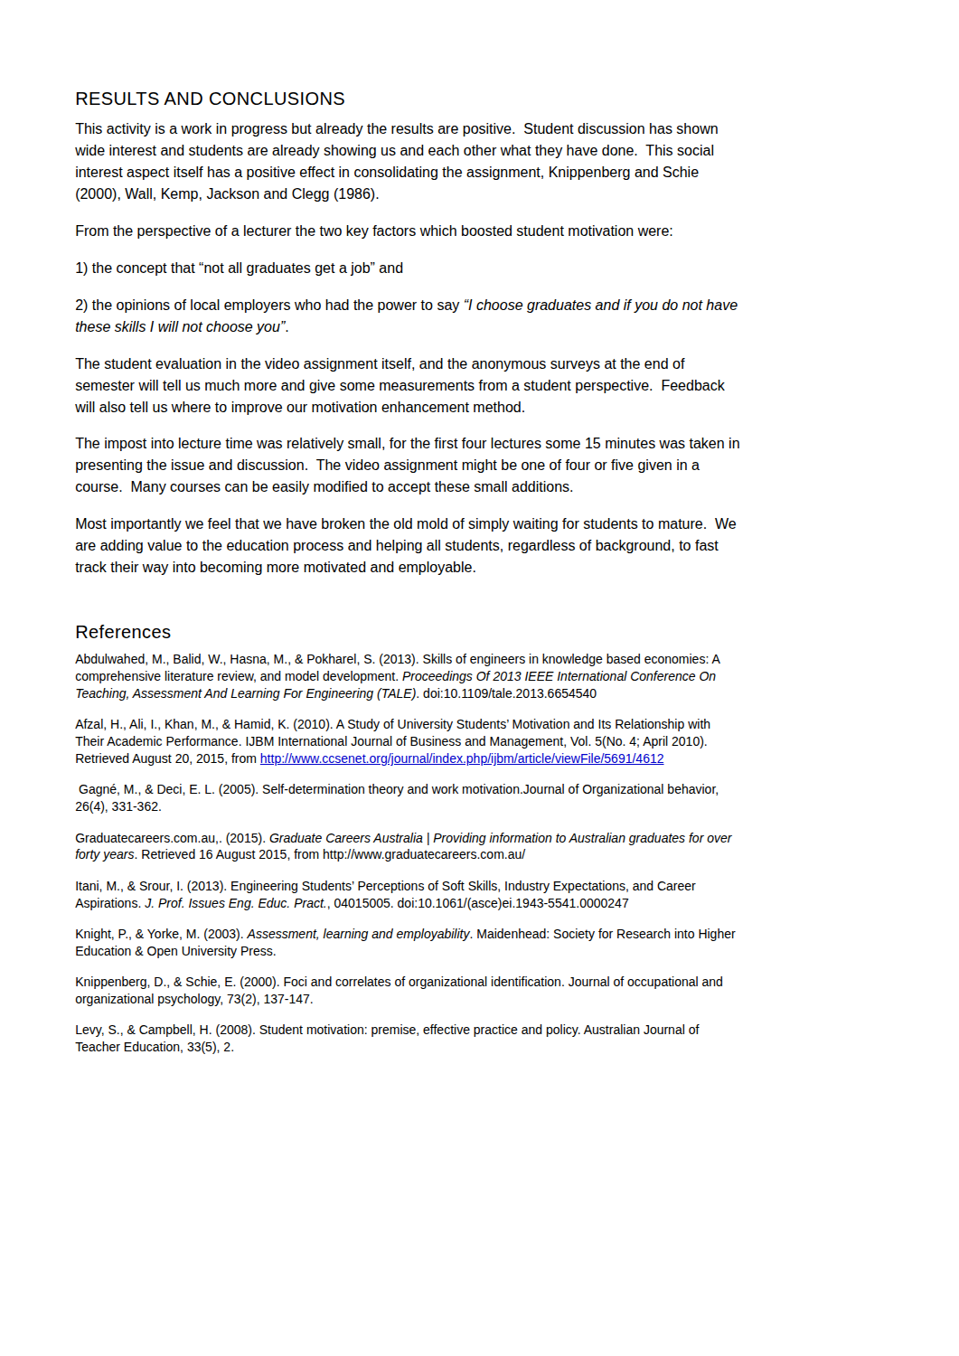RESULTS AND CONCLUSIONS
This activity is a work in progress but already the results are positive. Student discussion has shown wide interest and students are already showing us and each other what they have done. This social interest aspect itself has a positive effect in consolidating the assignment, Knippenberg and Schie (2000), Wall, Kemp, Jackson and Clegg (1986).
From the perspective of a lecturer the two key factors which boosted student motivation were:
1) the concept that “not all graduates get a job” and
2) the opinions of local employers who had the power to say “I choose graduates and if you do not have these skills I will not choose you”.
The student evaluation in the video assignment itself, and the anonymous surveys at the end of semester will tell us much more and give some measurements from a student perspective. Feedback will also tell us where to improve our motivation enhancement method.
The impost into lecture time was relatively small, for the first four lectures some 15 minutes was taken in presenting the issue and discussion. The video assignment might be one of four or five given in a course. Many courses can be easily modified to accept these small additions.
Most importantly we feel that we have broken the old mold of simply waiting for students to mature. We are adding value to the education process and helping all students, regardless of background, to fast track their way into becoming more motivated and employable.
References
Abdulwahed, M., Balid, W., Hasna, M., & Pokharel, S. (2013). Skills of engineers in knowledge based economies: A comprehensive literature review, and model development. Proceedings Of 2013 IEEE International Conference On Teaching, Assessment And Learning For Engineering (TALE). doi:10.1109/tale.2013.6654540
Afzal, H., Ali, I., Khan, M., & Hamid, K. (2010). A Study of University Students’ Motivation and Its Relationship with Their Academic Performance. IJBM International Journal of Business and Management, Vol. 5(No. 4; April 2010). Retrieved August 20, 2015, from http://www.ccsenet.org/journal/index.php/ijbm/article/viewFile/5691/4612
Gagné, M., & Deci, E. L. (2005). Self-determination theory and work motivation.Journal of Organizational behavior, 26(4), 331-362.
Graduatecareers.com.au,. (2015). Graduate Careers Australia | Providing information to Australian graduates for over forty years. Retrieved 16 August 2015, from http://www.graduatecareers.com.au/
Itani, M., & Srour, I. (2013). Engineering Students’ Perceptions of Soft Skills, Industry Expectations, and Career Aspirations. J. Prof. Issues Eng. Educ. Pract., 04015005. doi:10.1061/(asce)ei.1943-5541.0000247
Knight, P., & Yorke, M. (2003). Assessment, learning and employability. Maidenhead: Society for Research into Higher Education & Open University Press.
Knippenberg, D., & Schie, E. (2000). Foci and correlates of organizational identification. Journal of occupational and organizational psychology, 73(2), 137-147.
Levy, S., & Campbell, H. (2008). Student motivation: premise, effective practice and policy. Australian Journal of Teacher Education, 33(5), 2.